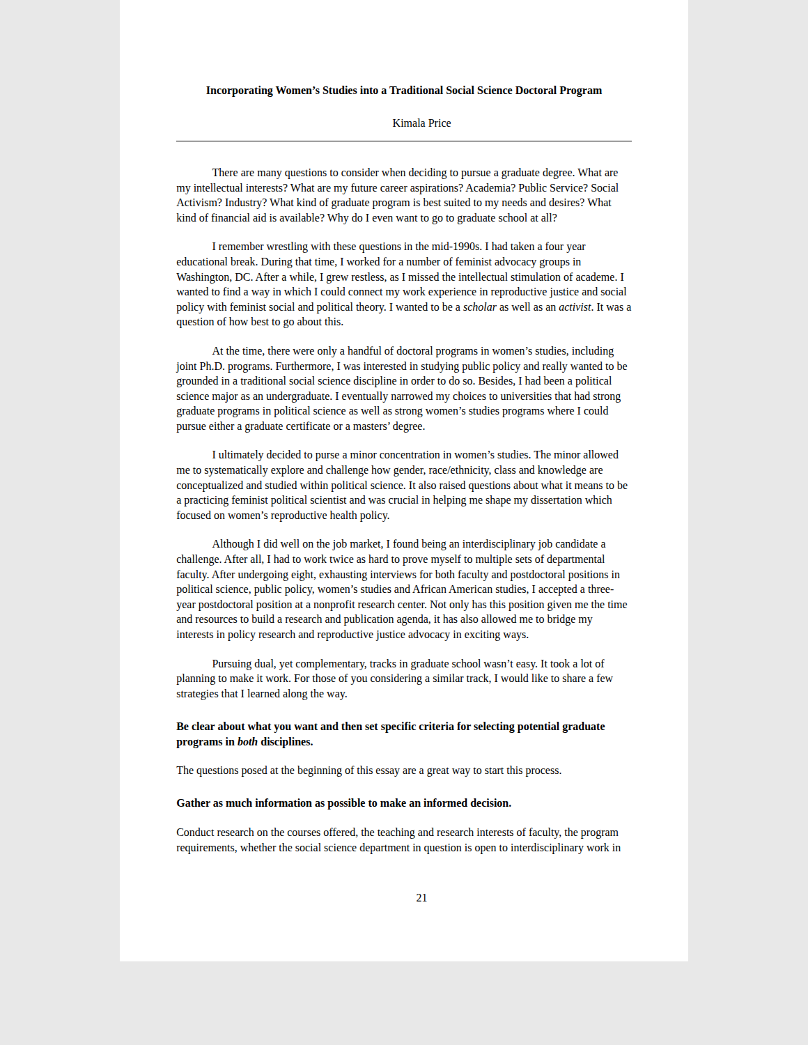Incorporating Women’s Studies into a Traditional Social Science Doctoral Program
Kimala Price
There are many questions to consider when deciding to pursue a graduate degree. What are my intellectual interests? What are my future career aspirations? Academia? Public Service? Social Activism? Industry? What kind of graduate program is best suited to my needs and desires? What kind of financial aid is available? Why do I even want to go to graduate school at all?
I remember wrestling with these questions in the mid-1990s. I had taken a four year educational break. During that time, I worked for a number of feminist advocacy groups in Washington, DC. After a while, I grew restless, as I missed the intellectual stimulation of academe. I wanted to find a way in which I could connect my work experience in reproductive justice and social policy with feminist social and political theory. I wanted to be a scholar as well as an activist. It was a question of how best to go about this.
At the time, there were only a handful of doctoral programs in women’s studies, including joint Ph.D. programs. Furthermore, I was interested in studying public policy and really wanted to be grounded in a traditional social science discipline in order to do so. Besides, I had been a political science major as an undergraduate. I eventually narrowed my choices to universities that had strong graduate programs in political science as well as strong women’s studies programs where I could pursue either a graduate certificate or a masters’ degree.
I ultimately decided to purse a minor concentration in women’s studies. The minor allowed me to systematically explore and challenge how gender, race/ethnicity, class and knowledge are conceptualized and studied within political science. It also raised questions about what it means to be a practicing feminist political scientist and was crucial in helping me shape my dissertation which focused on women’s reproductive health policy.
Although I did well on the job market, I found being an interdisciplinary job candidate a challenge. After all, I had to work twice as hard to prove myself to multiple sets of departmental faculty. After undergoing eight, exhausting interviews for both faculty and postdoctoral positions in political science, public policy, women’s studies and African American studies, I accepted a three-year postdoctoral position at a nonprofit research center. Not only has this position given me the time and resources to build a research and publication agenda, it has also allowed me to bridge my interests in policy research and reproductive justice advocacy in exciting ways.
Pursuing dual, yet complementary, tracks in graduate school wasn’t easy. It took a lot of planning to make it work. For those of you considering a similar track, I would like to share a few strategies that I learned along the way.
Be clear about what you want and then set specific criteria for selecting potential graduate programs in both disciplines.
The questions posed at the beginning of this essay are a great way to start this process.
Gather as much information as possible to make an informed decision.
Conduct research on the courses offered, the teaching and research interests of faculty, the program requirements, whether the social science department in question is open to interdisciplinary work in
21